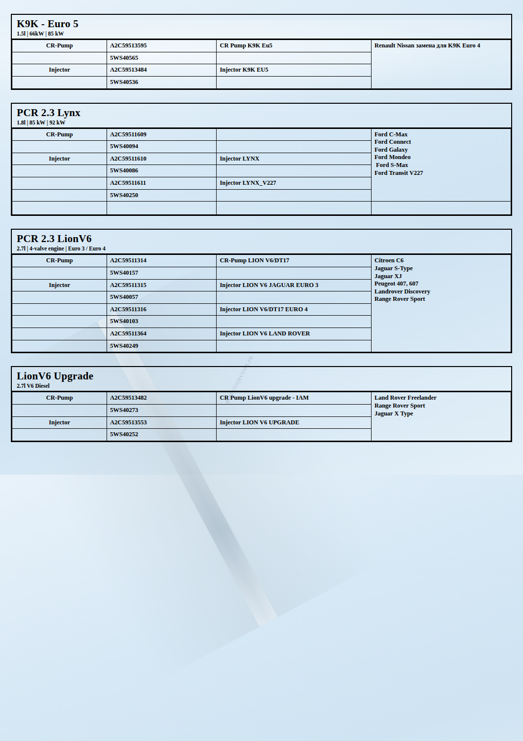dieselinjection.ru
K9K - Euro 5
1.5l | 66kW | 85 kW
| CR-Pump | A2C59513595 | CR Pump K9K Eu5 | Renault Nissan замена для K9K Euro 4 |
| | 5WS40565 | |
| Injector | A2C59513484 | Injector K9K EU5 |
| | 5WS40536 | |
PCR 2.3 Lynx
1.8l | 85 kW | 92 kW
| CR-Pump | A2C59511609 | | Ford C-Max Ford Connect Ford Galaxy Ford Mondeo Ford S-Max Ford Transit V227 |
| | 5WS40094 | |
| Injector | A2C59511610 | Injector LYNX |
| | 5WS40086 | |
| | A2C59511611 | Injector LYNX_V227 |
| | 5WS40250 | |
PCR 2.3 LionV6
2.7l | 4-valve engine | Euro 3 / Euro 4
| CR-Pump | A2C59511314 | CR-Pump LION V6/DT17 | Citroen C6 Jaguar S-Type Jaguar XJ Peugeot 407, 607 Landrover Discovery Range Rover Sport |
| | 5WS40157 | |
| Injector | A2C59511315 | Injector LION V6 JAGUAR EURO 3 |
| | 5WS40057 | |
| | A2C59511316 | Injector LION V6/DT17 EURO 4 |
| | 5WS40103 | |
| | A2C59511364 | Injector LION V6 LAND ROVER |
| | 5WS40249 | |
LionV6 Upgrade
2.7l V6 Diesel
| CR-Pump | A2C59513482 | CR Pump LionV6 upgrade - IAM | Land Rover Freelander Range Rover Sport Jaguar X Type |
| | 5WS40273 | |
| Injector | A2C59513553 | Injector LION V6 UPGRADE |
| | 5WS40252 | |